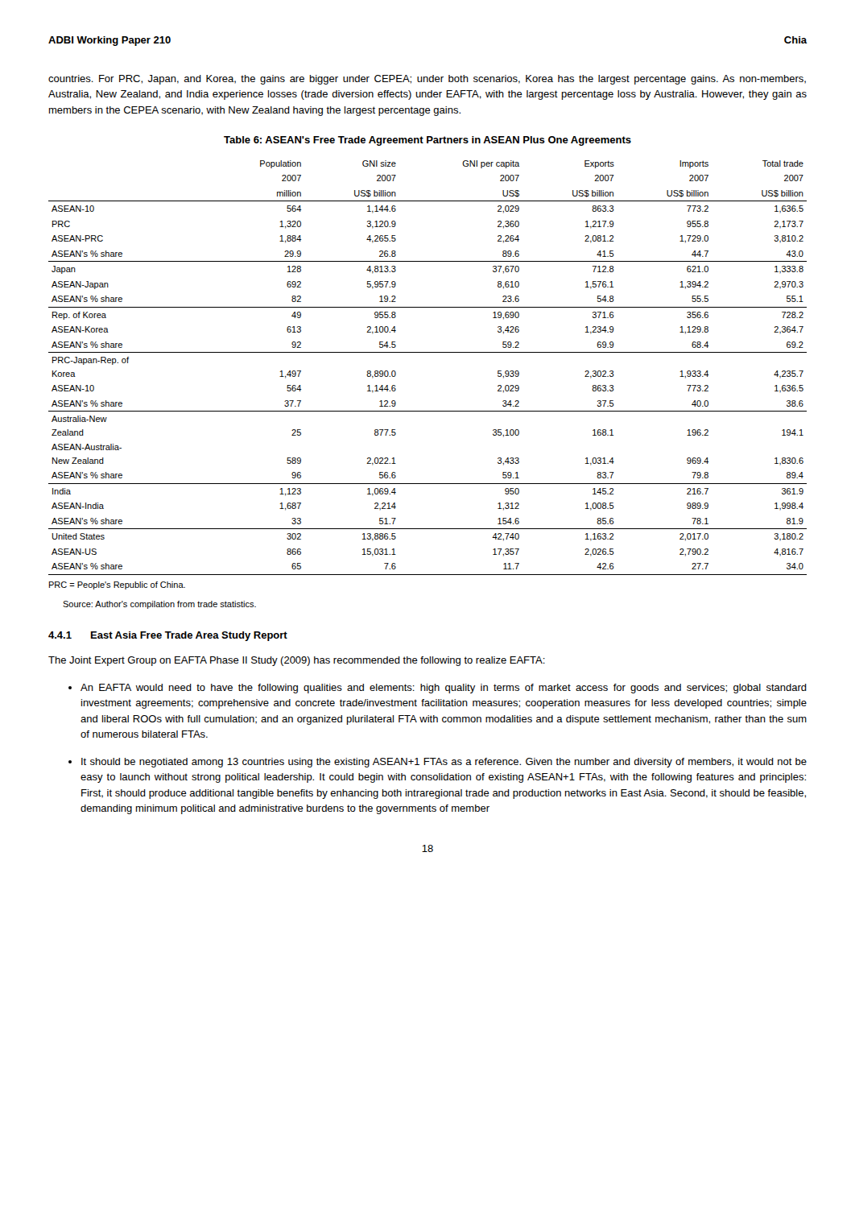ADBI Working Paper 210 Chia
countries. For PRC, Japan, and Korea, the gains are bigger under CEPEA; under both scenarios, Korea has the largest percentage gains. As non-members, Australia, New Zealand, and India experience losses (trade diversion effects) under EAFTA, with the largest percentage loss by Australia. However, they gain as members in the CEPEA scenario, with New Zealand having the largest percentage gains.
Table 6: ASEAN's Free Trade Agreement Partners in ASEAN Plus One Agreements
| | Population | GNI size | GNI per capita | Exports | Imports | Total trade |
| --- | --- | --- | --- | --- | --- | --- |
| | 2007 | 2007 | 2007 | 2007 | 2007 | 2007 |
| | million | US$ billion | US$ | US$ billion | US$ billion | US$ billion |
| ASEAN-10 | 564 | 1,144.6 | 2,029 | 863.3 | 773.2 | 1,636.5 |
| PRC | 1,320 | 3,120.9 | 2,360 | 1,217.9 | 955.8 | 2,173.7 |
| ASEAN-PRC | 1,884 | 4,265.5 | 2,264 | 2,081.2 | 1,729.0 | 3,810.2 |
| ASEAN's % share | 29.9 | 26.8 | 89.6 | 41.5 | 44.7 | 43.0 |
| Japan | 128 | 4,813.3 | 37,670 | 712.8 | 621.0 | 1,333.8 |
| ASEAN-Japan | 692 | 5,957.9 | 8,610 | 1,576.1 | 1,394.2 | 2,970.3 |
| ASEAN's % share | 82 | 19.2 | 23.6 | 54.8 | 55.5 | 55.1 |
| Rep. of Korea | 49 | 955.8 | 19,690 | 371.6 | 356.6 | 728.2 |
| ASEAN-Korea | 613 | 2,100.4 | 3,426 | 1,234.9 | 1,129.8 | 2,364.7 |
| ASEAN's % share | 92 | 54.5 | 59.2 | 69.9 | 68.4 | 69.2 |
| PRC-Japan-Rep. of Korea | 1,497 | 8,890.0 | 5,939 | 2,302.3 | 1,933.4 | 4,235.7 |
| ASEAN-10 | 564 | 1,144.6 | 2,029 | 863.3 | 773.2 | 1,636.5 |
| ASEAN's % share | 37.7 | 12.9 | 34.2 | 37.5 | 40.0 | 38.6 |
| Australia-New Zealand | 25 | 877.5 | 35,100 | 168.1 | 196.2 | 194.1 |
| ASEAN-Australia- New Zealand | 589 | 2,022.1 | 3,433 | 1,031.4 | 969.4 | 1,830.6 |
| ASEAN's % share | 96 | 56.6 | 59.1 | 83.7 | 79.8 | 89.4 |
| India | 1,123 | 1,069.4 | 950 | 145.2 | 216.7 | 361.9 |
| ASEAN-India | 1,687 | 2,214 | 1,312 | 1,008.5 | 989.9 | 1,998.4 |
| ASEAN's % share | 33 | 51.7 | 154.6 | 85.6 | 78.1 | 81.9 |
| United States | 302 | 13,886.5 | 42,740 | 1,163.2 | 2,017.0 | 3,180.2 |
| ASEAN-US | 866 | 15,031.1 | 17,357 | 2,026.5 | 2,790.2 | 4,816.7 |
| ASEAN's % share | 65 | 7.6 | 11.7 | 42.6 | 27.7 | 34.0 |
PRC = People's Republic of China.
Source: Author's compilation from trade statistics.
4.4.1 East Asia Free Trade Area Study Report
The Joint Expert Group on EAFTA Phase II Study (2009) has recommended the following to realize EAFTA:
An EAFTA would need to have the following qualities and elements: high quality in terms of market access for goods and services; global standard investment agreements; comprehensive and concrete trade/investment facilitation measures; cooperation measures for less developed countries; simple and liberal ROOs with full cumulation; and an organized plurilateral FTA with common modalities and a dispute settlement mechanism, rather than the sum of numerous bilateral FTAs.
It should be negotiated among 13 countries using the existing ASEAN+1 FTAs as a reference. Given the number and diversity of members, it would not be easy to launch without strong political leadership. It could begin with consolidation of existing ASEAN+1 FTAs, with the following features and principles: First, it should produce additional tangible benefits by enhancing both intraregional trade and production networks in East Asia. Second, it should be feasible, demanding minimum political and administrative burdens to the governments of member
18